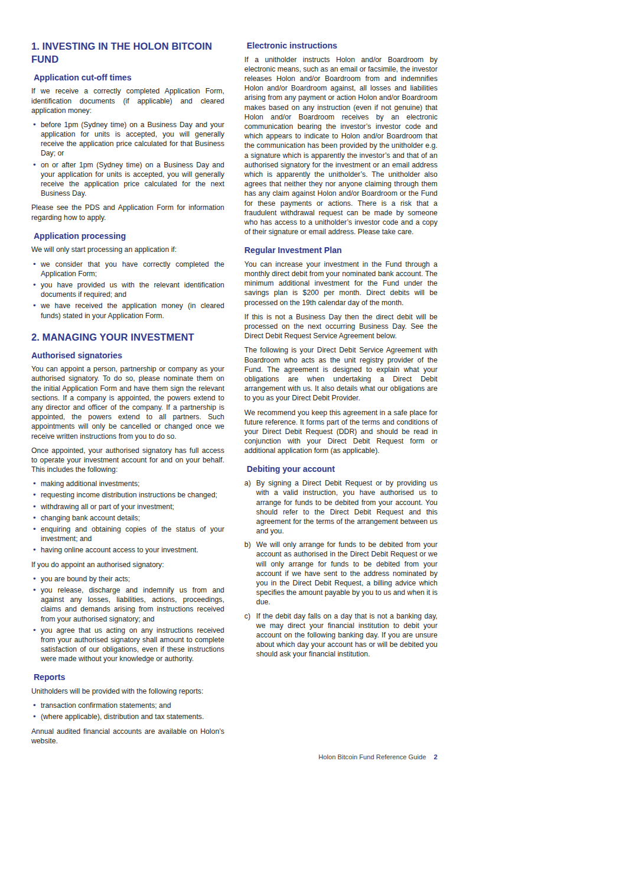1. INVESTING IN THE HOLON BITCOIN FUND
Application cut-off times
If we receive a correctly completed Application Form, identification documents (if applicable) and cleared application money:
before 1pm (Sydney time) on a Business Day and your application for units is accepted, you will generally receive the application price calculated for that Business Day; or
on or after 1pm (Sydney time) on a Business Day and your application for units is accepted, you will generally receive the application price calculated for the next Business Day.
Please see the PDS and Application Form for information regarding how to apply.
Application processing
We will only start processing an application if:
we consider that you have correctly completed the Application Form;
you have provided us with the relevant identification documents if required; and
we have received the application money (in cleared funds) stated in your Application Form.
2. MANAGING YOUR INVESTMENT
Authorised signatories
You can appoint a person, partnership or company as your authorised signatory. To do so, please nominate them on the initial Application Form and have them sign the relevant sections. If a company is appointed, the powers extend to any director and officer of the company. If a partnership is appointed, the powers extend to all partners. Such appointments will only be cancelled or changed once we receive written instructions from you to do so.
Once appointed, your authorised signatory has full access to operate your investment account for and on your behalf. This includes the following:
making additional investments;
requesting income distribution instructions be changed;
withdrawing all or part of your investment;
changing bank account details;
enquiring and obtaining copies of the status of your investment; and
having online account access to your investment.
If you do appoint an authorised signatory:
you are bound by their acts;
you release, discharge and indemnify us from and against any losses, liabilities, actions, proceedings, claims and demands arising from instructions received from your authorised signatory; and
you agree that us acting on any instructions received from your authorised signatory shall amount to complete satisfaction of our obligations, even if these instructions were made without your knowledge or authority.
Reports
Unitholders will be provided with the following reports:
transaction confirmation statements; and
(where applicable), distribution and tax statements.
Annual audited financial accounts are available on Holon’s website.
Electronic instructions
If a unitholder instructs Holon and/or Boardroom by electronic means, such as an email or facsimile, the investor releases Holon and/or Boardroom from and indemnifies Holon and/or Boardroom against, all losses and liabilities arising from any payment or action Holon and/or Boardroom makes based on any instruction (even if not genuine) that Holon and/or Boardroom receives by an electronic communication bearing the investor’s investor code and which appears to indicate to Holon and/or Boardroom that the communication has been provided by the unitholder e.g. a signature which is apparently the investor’s and that of an authorised signatory for the investment or an email address which is apparently the unitholder’s. The unitholder also agrees that neither they nor anyone claiming through them has any claim against Holon and/or Boardroom or the Fund for these payments or actions. There is a risk that a fraudulent withdrawal request can be made by someone who has access to a unitholder’s investor code and a copy of their signature or email address. Please take care.
Regular Investment Plan
You can increase your investment in the Fund through a monthly direct debit from your nominated bank account. The minimum additional investment for the Fund under the savings plan is $200 per month. Direct debits will be processed on the 19th calendar day of the month.
If this is not a Business Day then the direct debit will be processed on the next occurring Business Day. See the Direct Debit Request Service Agreement below.
The following is your Direct Debit Service Agreement with Boardroom who acts as the unit registry provider of the Fund. The agreement is designed to explain what your obligations are when undertaking a Direct Debit arrangement with us. It also details what our obligations are to you as your Direct Debit Provider.
We recommend you keep this agreement in a safe place for future reference. It forms part of the terms and conditions of your Direct Debit Request (DDR) and should be read in conjunction with your Direct Debit Request form or additional application form (as applicable).
Debiting your account
By signing a Direct Debit Request or by providing us with a valid instruction, you have authorised us to arrange for funds to be debited from your account. You should refer to the Direct Debit Request and this agreement for the terms of the arrangement between us and you.
We will only arrange for funds to be debited from your account as authorised in the Direct Debit Request or we will only arrange for funds to be debited from your account if we have sent to the address nominated by you in the Direct Debit Request, a billing advice which specifies the amount payable by you to us and when it is due.
If the debit day falls on a day that is not a banking day, we may direct your financial institution to debit your account on the following banking day. If you are unsure about which day your account has or will be debited you should ask your financial institution.
Holon Bitcoin Fund Reference Guide 2